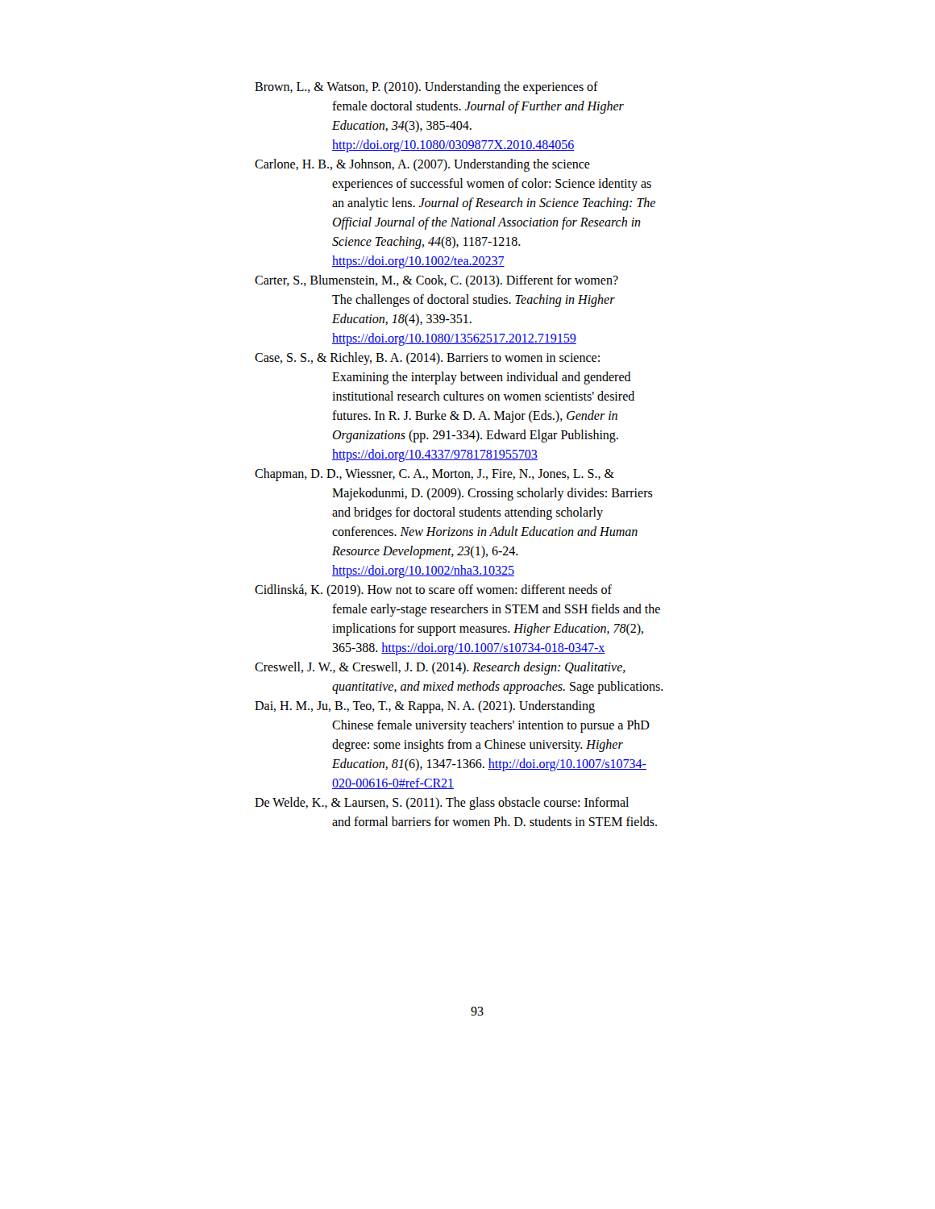Brown, L., & Watson, P. (2010). Understanding the experiences of
female doctoral students. Journal of Further and Higher Education, 34(3), 385-404. http://doi.org/10.1080/0309877X.2010.484056
Carlone, H. B., & Johnson, A. (2007). Understanding the science
experiences of successful women of color: Science identity as an analytic lens. Journal of Research in Science Teaching: The Official Journal of the National Association for Research in Science Teaching, 44(8), 1187-1218. https://doi.org/10.1002/tea.20237
Carter, S., Blumenstein, M., & Cook, C. (2013). Different for women?
The challenges of doctoral studies. Teaching in Higher Education, 18(4), 339-351. https://doi.org/10.1080/13562517.2012.719159
Case, S. S., & Richley, B. A. (2014). Barriers to women in science:
Examining the interplay between individual and gendered institutional research cultures on women scientists' desired futures. In R. J. Burke & D. A. Major (Eds.), Gender in Organizations (pp. 291-334). Edward Elgar Publishing. https://doi.org/10.4337/9781781955703
Chapman, D. D., Wiessner, C. A., Morton, J., Fire, N., Jones, L. S., &
Majekodunmi, D. (2009). Crossing scholarly divides: Barriers and bridges for doctoral students attending scholarly conferences. New Horizons in Adult Education and Human Resource Development, 23(1), 6-24. https://doi.org/10.1002/nha3.10325
Cidlinská, K. (2019). How not to scare off women: different needs of
female early-stage researchers in STEM and SSH fields and the implications for support measures. Higher Education, 78(2), 365-388. https://doi.org/10.1007/s10734-018-0347-x
Creswell, J. W., & Creswell, J. D. (2014). Research design: Qualitative,
quantitative, and mixed methods approaches. Sage publications.
Dai, H. M., Ju, B., Teo, T., & Rappa, N. A. (2021). Understanding
Chinese female university teachers' intention to pursue a PhD degree: some insights from a Chinese university. Higher Education, 81(6), 1347-1366. http://doi.org/10.1007/s10734- 020-00616-0#ref-CR21
De Welde, K., & Laursen, S. (2011). The glass obstacle course: Informal
and formal barriers for women Ph. D. students in STEM fields.
93